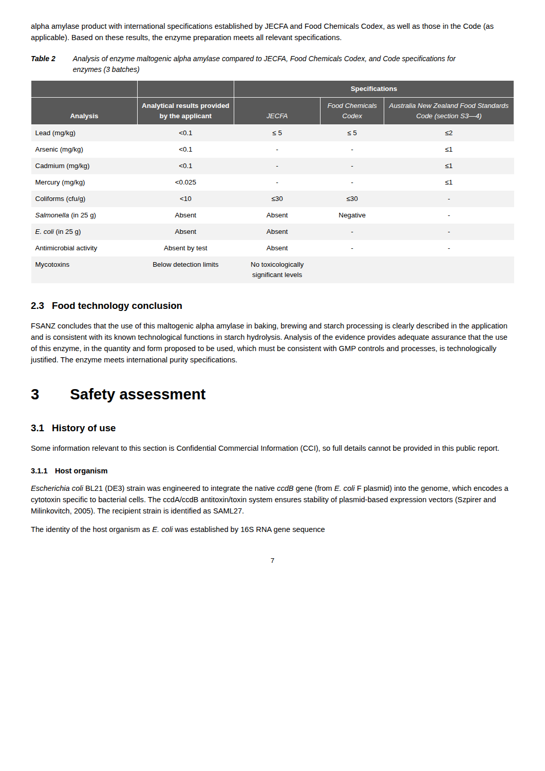alpha amylase product with international specifications established by JECFA and Food Chemicals Codex, as well as those in the Code (as applicable). Based on these results, the enzyme preparation meets all relevant specifications.
Table 2 Analysis of enzyme maltogenic alpha amylase compared to JECFA, Food Chemicals Codex, and Code specifications for enzymes (3 batches)
| | | Specifications |
| --- | --- | --- |
| Analysis | Analytical results provided by the applicant | JECFA | Food Chemicals Codex | Australia New Zealand Food Standards Code (section S3—4) |
| Lead (mg/kg) | <0.1 | ≤ 5 | ≤ 5 | ≤2 |
| Arsenic (mg/kg) | <0.1 | - | - | ≤1 |
| Cadmium (mg/kg) | <0.1 | - | - | ≤1 |
| Mercury (mg/kg) | <0.025 | - | - | ≤1 |
| Coliforms (cfu/g) | <10 | ≤30 | ≤30 | - |
| Salmonella (in 25 g) | Absent | Absent | Negative | - |
| E. coli (in 25 g) | Absent | Absent | - | - |
| Antimicrobial activity | Absent by test | Absent | - | - |
| Mycotoxins | Below detection limits | No toxicologically significant levels | | |
2.3 Food technology conclusion
FSANZ concludes that the use of this maltogenic alpha amylase in baking, brewing and starch processing is clearly described in the application and is consistent with its known technological functions in starch hydrolysis. Analysis of the evidence provides adequate assurance that the use of this enzyme, in the quantity and form proposed to be used, which must be consistent with GMP controls and processes, is technologically justified. The enzyme meets international purity specifications.
3 Safety assessment
3.1 History of use
Some information relevant to this section is Confidential Commercial Information (CCI), so full details cannot be provided in this public report.
3.1.1 Host organism
Escherichia coli BL21 (DE3) strain was engineered to integrate the native ccdB gene (from E. coli F plasmid) into the genome, which encodes a cytotoxin specific to bacterial cells. The ccdA/ccdB antitoxin/toxin system ensures stability of plasmid-based expression vectors (Szpirer and Milinkovitch, 2005). The recipient strain is identified as SAML27.
The identity of the host organism as E. coli was established by 16S RNA gene sequence
7